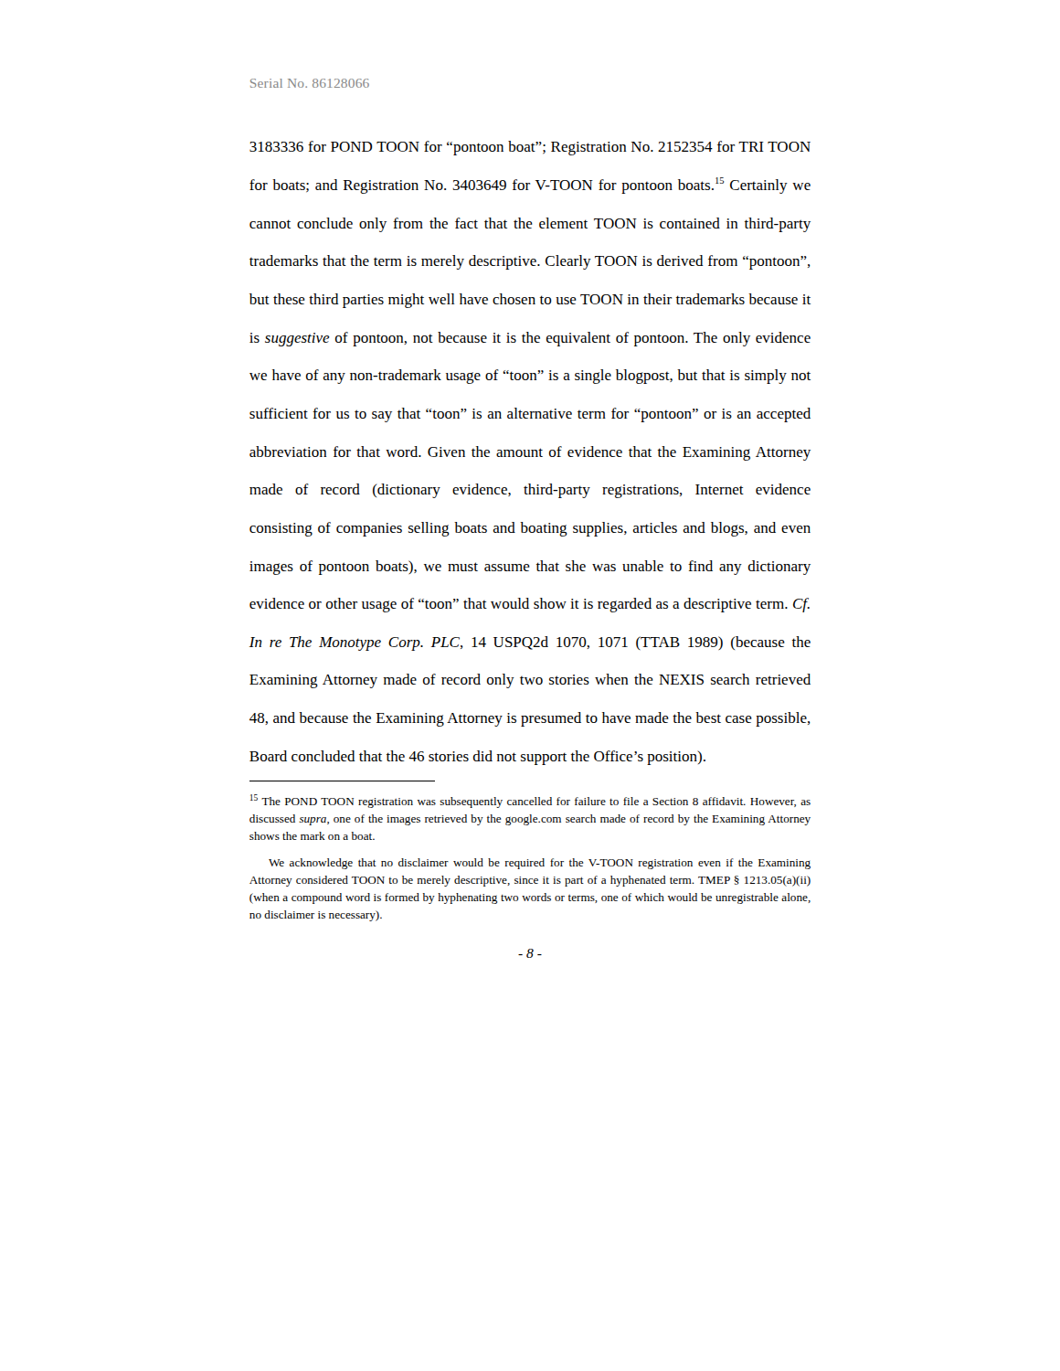Serial No. 86128066
3183336 for POND TOON for “pontoon boat”; Registration No. 2152354 for TRI TOON for boats; and Registration No. 3403649 for V-TOON for pontoon boats.15 Certainly we cannot conclude only from the fact that the element TOON is contained in third-party trademarks that the term is merely descriptive. Clearly TOON is derived from “pontoon”, but these third parties might well have chosen to use TOON in their trademarks because it is suggestive of pontoon, not because it is the equivalent of pontoon. The only evidence we have of any non-trademark usage of “toon” is a single blogpost, but that is simply not sufficient for us to say that “toon” is an alternative term for “pontoon” or is an accepted abbreviation for that word. Given the amount of evidence that the Examining Attorney made of record (dictionary evidence, third-party registrations, Internet evidence consisting of companies selling boats and boating supplies, articles and blogs, and even images of pontoon boats), we must assume that she was unable to find any dictionary evidence or other usage of “toon” that would show it is regarded as a descriptive term. Cf. In re The Monotype Corp. PLC, 14 USPQ2d 1070, 1071 (TTAB 1989) (because the Examining Attorney made of record only two stories when the NEXIS search retrieved 48, and because the Examining Attorney is presumed to have made the best case possible, Board concluded that the 46 stories did not support the Office’s position).
15 The POND TOON registration was subsequently cancelled for failure to file a Section 8 affidavit. However, as discussed supra, one of the images retrieved by the google.com search made of record by the Examining Attorney shows the mark on a boat.
We acknowledge that no disclaimer would be required for the V-TOON registration even if the Examining Attorney considered TOON to be merely descriptive, since it is part of a hyphenated term. TMEP § 1213.05(a)(ii) (when a compound word is formed by hyphenating two words or terms, one of which would be unregistrable alone, no disclaimer is necessary).
- 8 -